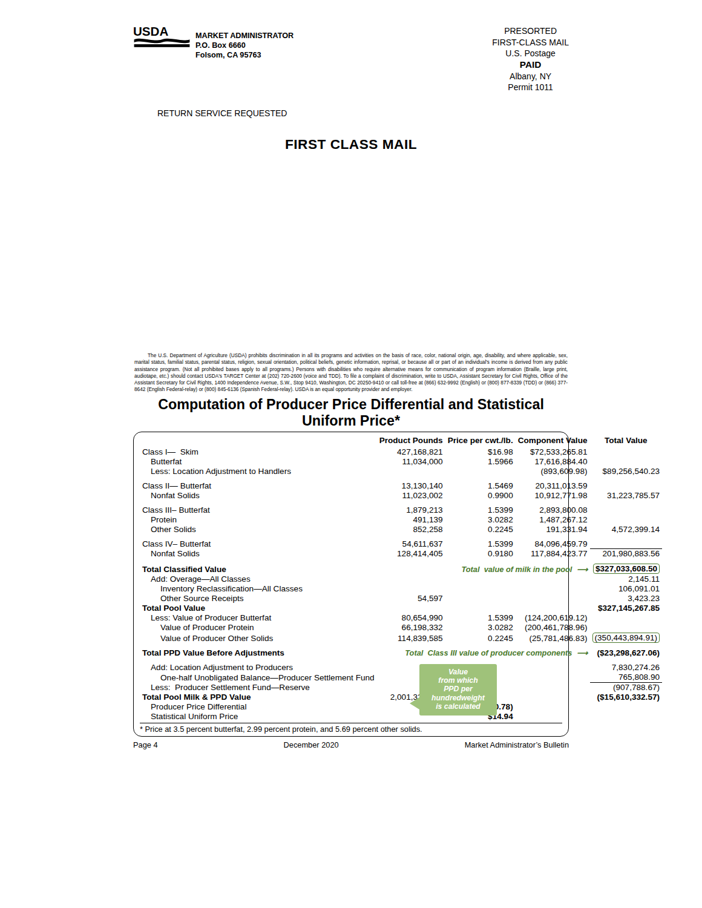USDA
MARKET ADMINISTRATOR
P.O. Box 6660
Folsom, CA 95763
PRESORTED
FIRST-CLASS MAIL
U.S. Postage
PAID
Albany, NY
Permit 1011
RETURN SERVICE REQUESTED
FIRST CLASS MAIL
The U.S. Department of Agriculture (USDA) prohibits discrimination in all its programs and activities on the basis of race, color, national origin, age, disability, and where applicable, sex, marital status, familial status, parental status, religion, sexual orientation, political beliefs, genetic information, reprisal, or because all or part of an individual's income is derived from any public assistance program. (Not all prohibited bases apply to all programs.) Persons with disabilities who require alternative means for communication of program information (Braille, large print, audiotape, etc.) should contact USDA's TARGET Center at (202) 720-2600 (voice and TDD). To file a complaint of discrimination, write to USDA, Assistant Secretary for Civil Rights, Office of the Assistant Secretary for Civil Rights, 1400 Independence Avenue, S.W., Stop 9410, Washington, DC 20250-9410 or call toll-free at (866) 632-9992 (English) or (800) 877-8339 (TDD) or (866) 377-8642 (English Federal-relay) or (800) 845-6136 (Spanish Federal-relay). USDA is an equal opportunity provider and employer.
Computation of Producer Price Differential and Statistical Uniform Price*
| | Product Pounds | Price per cwt./lb. | Component Value | Total Value |
| --- | --- | --- | --- | --- |
| Class I— Skim | 427,168,821 | $16.98 | $72,533,265.81 | |
| Butterfat | 11,034,000 | 1.5966 | 17,616,884.40 | |
| Less: Location Adjustment to Handlers | | | (893,609.98) | $89,256,540.23 |
| Class II— Butterfat | 13,130,140 | 1.5469 | 20,311,013.59 | |
| Nonfat Solids | 11,023,002 | 0.9900 | 10,912,771.98 | 31,223,785.57 |
| Class III– Butterfat | 1,879,213 | 1.5399 | 2,893,800.08 | |
| Protein | 491,139 | 3.0282 | 1,487,267.12 | |
| Other Solids | 852,258 | 0.2245 | 191,331.94 | 4,572,399.14 |
| Class IV– Butterfat | 54,611,637 | 1.5399 | 84,096,459.79 | |
| Nonfat Solids | 128,414,405 | 0.9180 | 117,884,423.77 | 201,980,883.56 |
| Total Classified Value | | Total value of milk in the pool ⟶ | $327,033,608.50 |
| Add: Overage—All Classes | | | | 2,145.11 |
| Inventory Reclassification—All Classes | | | | 106,091.01 |
| Other Source Receipts | 54,597 | | | 3,423.23 |
| Total Pool Value | | | | $327,145,267.85 |
| Less: Value of Producer Butterfat | 80,654,990 | 1.5399 | (124,200,619.12) | |
| Value of Producer Protein | 66,198,332 | 3.0282 | (200,461,788.96) | |
| Value of Producer Other Solids | 114,839,585 | 0.2245 | (25,781,486.83) | (350,443,894.91) |
| Total PPD Value Before Adjustments | Total Class III value of producer components ⟶ | ($23,298,627.06) |
| Add: Location Adjustment to Producers | | | | 7,830,274.26 |
| One-half Unobligated Balance—Producer Settlement Fund | | | | 765,808.90 |
| Less: Producer Settlement Fund—Reserve | | | | (907,788.67) |
| Total Pool Milk & PPD Value | 2,001,324,686 | | | ($15,610,332.57) |
| Producer Price Differential | | $(0.78) | | |
| Statistical Uniform Price | | $14.94 | | |
Value
from which
PPD per
hundredweight
is calculated
* Price at 3.5 percent butterfat, 2.99 percent protein, and 5.69 percent other solids.
Page 4
December 2020
Market Administrator’s Bulletin